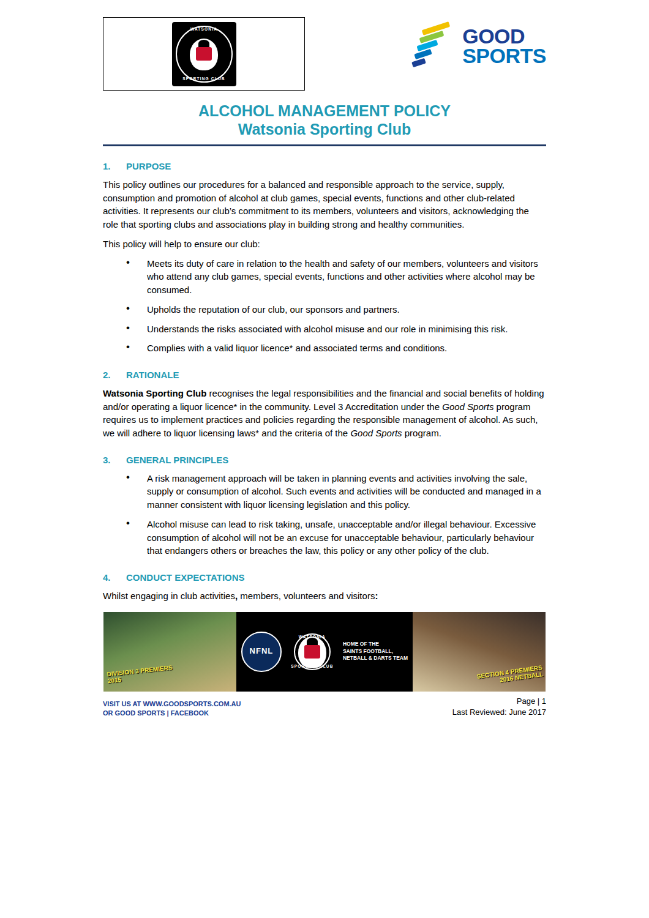WATSONIA
SPORTING CLUB
GOOD SPORTS
ALCOHOL MANAGEMENT POLICY Watsonia Sporting Club
1. PURPOSE
This policy outlines our procedures for a balanced and responsible approach to the service, supply, consumption and promotion of alcohol at club games, special events, functions and other club-related activities. It represents our club’s commitment to its members, volunteers and visitors, acknowledging the role that sporting clubs and associations play in building strong and healthy communities.
This policy will help to ensure our club:
Meets its duty of care in relation to the health and safety of our members, volunteers and visitors who attend any club games, special events, functions and other activities where alcohol may be consumed.
Upholds the reputation of our club, our sponsors and partners.
Understands the risks associated with alcohol misuse and our role in minimising this risk.
Complies with a valid liquor licence* and associated terms and conditions.
2. RATIONALE
Watsonia Sporting Club recognises the legal responsibilities and the financial and social benefits of holding and/or operating a liquor licence* in the community. Level 3 Accreditation under the Good Sports program requires us to implement practices and policies regarding the responsible management of alcohol. As such, we will adhere to liquor licensing laws* and the criteria of the Good Sports program.
3. GENERAL PRINCIPLES
A risk management approach will be taken in planning events and activities involving the sale, supply or consumption of alcohol. Such events and activities will be conducted and managed in a manner consistent with liquor licensing legislation and this policy.
Alcohol misuse can lead to risk taking, unsafe, unacceptable and/or illegal behaviour. Excessive consumption of alcohol will not be an excuse for unacceptable behaviour, particularly behaviour that endangers others or breaches the law, this policy or any other policy of the club.
4. CONDUCT EXPECTATIONS
Whilst engaging in club activities, members, volunteers and visitors:
NFNL
WATSONIA
SPORTING CLUB
Home of the
Saints Football,
Netball & Darts Team
Visit us at www.goodsports.com.au
or Good Sports | Facebook
Page | 1
Last Reviewed: June 2017